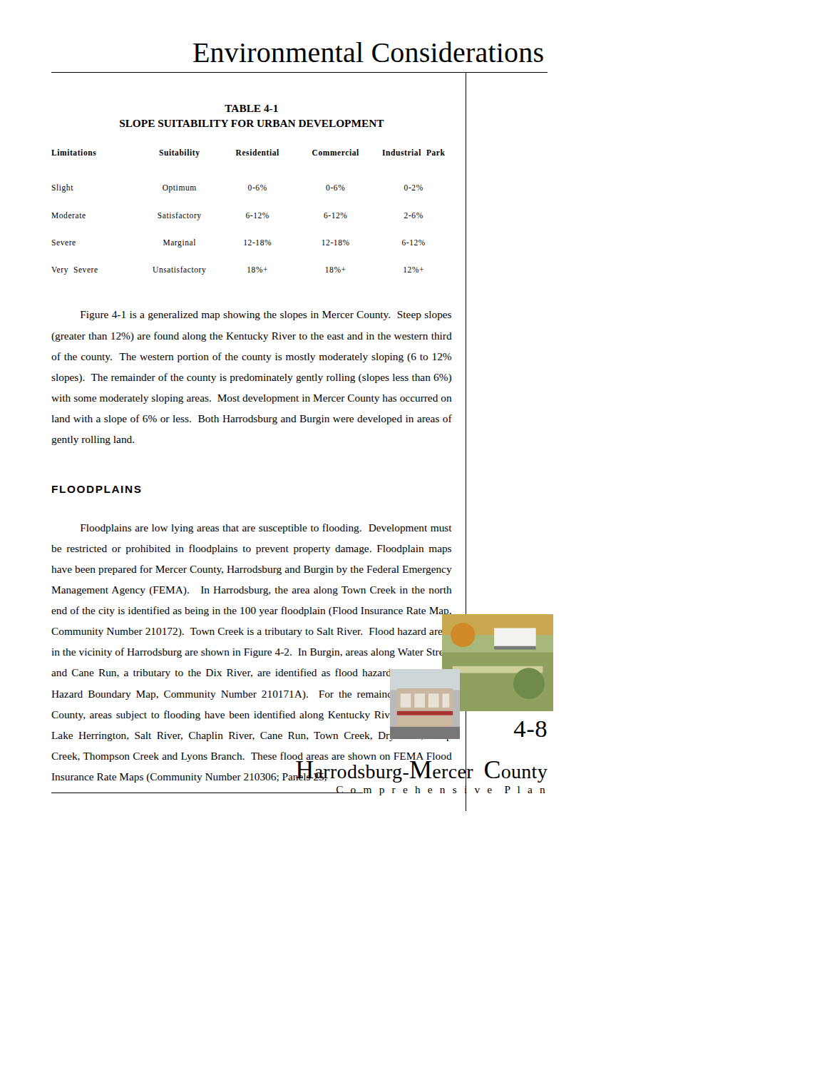Environmental Considerations
TABLE 4-1
SLOPE SUITABILITY FOR URBAN DEVELOPMENT
| Limitations | Suitability | Residential | Commercial | Industrial Park |
| --- | --- | --- | --- | --- |
| Slight | Optimum | 0-6% | 0-6% | 0-2% |
| Moderate | Satisfactory | 6-12% | 6-12% | 2-6% |
| Severe | Marginal | 12-18% | 12-18% | 6-12% |
| Very Severe | Unsatisfactory | 18%+ | 18%+ | 12%+ |
Figure 4-1 is a generalized map showing the slopes in Mercer County. Steep slopes (greater than 12%) are found along the Kentucky River to the east and in the western third of the county. The western portion of the county is mostly moderately sloping (6 to 12% slopes). The remainder of the county is predominately gently rolling (slopes less than 6%) with some moderately sloping areas. Most development in Mercer County has occurred on land with a slope of 6% or less. Both Harrodsburg and Burgin were developed in areas of gently rolling land.
Floodplains
Floodplains are low lying areas that are susceptible to flooding. Development must be restricted or prohibited in floodplains to prevent property damage. Floodplain maps have been prepared for Mercer County, Harrodsburg and Burgin by the Federal Emergency Management Agency (FEMA). In Harrodsburg, the area along Town Creek in the north end of the city is identified as being in the 100 year floodplain (Flood Insurance Rate Map, Community Number 210172). Town Creek is a tributary to Salt River. Flood hazard areas in the vicinity of Harrodsburg are shown in Figure 4-2. In Burgin, areas along Water Street and Cane Run, a tributary to the Dix River, are identified as flood hazard areas (Flood Hazard Boundary Map, Community Number 210171A). For the remainder of Mercer County, areas subject to flooding have been identified along Kentucky River, Dix River, Lake Herrington, Salt River, Chaplin River, Cane Run, Town Creek, Dry Fork, Deep Creek, Thompson Creek and Lyons Branch. These flood areas are shown on FEMA Flood Insurance Rate Maps (Community Number 210306; Panels 25,
4-8
Harrodsburg-Mercer County
C o m p r e h e n s i v e P l a n